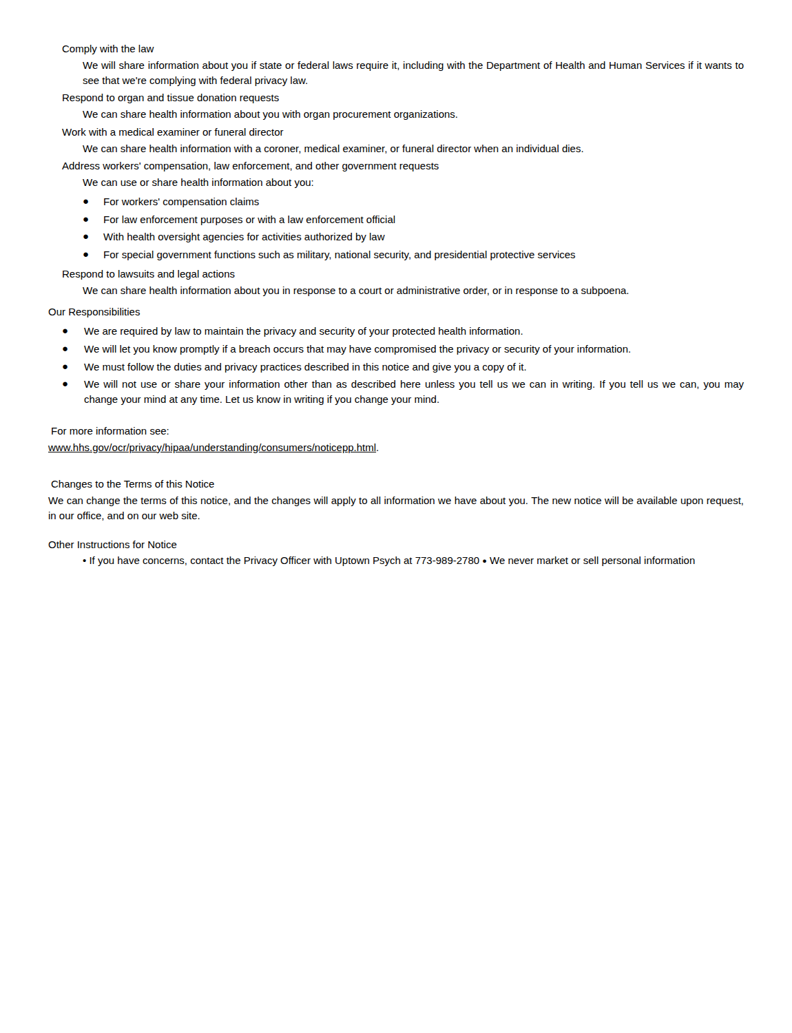Comply with the law
We will share information about you if state or federal laws require it, including with the Department of Health and Human Services if it wants to see that we're complying with federal privacy law.
Respond to organ and tissue donation requests
We can share health information about you with organ procurement organizations.
Work with a medical examiner or funeral director
We can share health information with a coroner, medical examiner, or funeral director when an individual dies.
Address workers' compensation, law enforcement, and other government requests
We can use or share health information about you:
For workers' compensation claims
For law enforcement purposes or with a law enforcement official
With health oversight agencies for activities authorized by law
For special government functions such as military, national security, and presidential protective services
Respond to lawsuits and legal actions
We can share health information about you in response to a court or administrative order, or in response to a subpoena.
Our Responsibilities
We are required by law to maintain the privacy and security of your protected health information.
We will let you know promptly if a breach occurs that may have compromised the privacy or security of your information.
We must follow the duties and privacy practices described in this notice and give you a copy of it.
We will not use or share your information other than as described here unless you tell us we can in writing. If you tell us we can, you may change your mind at any time. Let us know in writing if you change your mind.
For more information see:
www.hhs.gov/ocr/privacy/hipaa/understanding/consumers/noticepp.html.
Changes to the Terms of this Notice
We can change the terms of this notice, and the changes will apply to all information we have about you. The new notice will be available upon request, in our office, and on our web site.
Other Instructions for Notice
• If you have concerns, contact the Privacy Officer with Uptown Psych at 773-989-2780 ● We never market or sell personal information